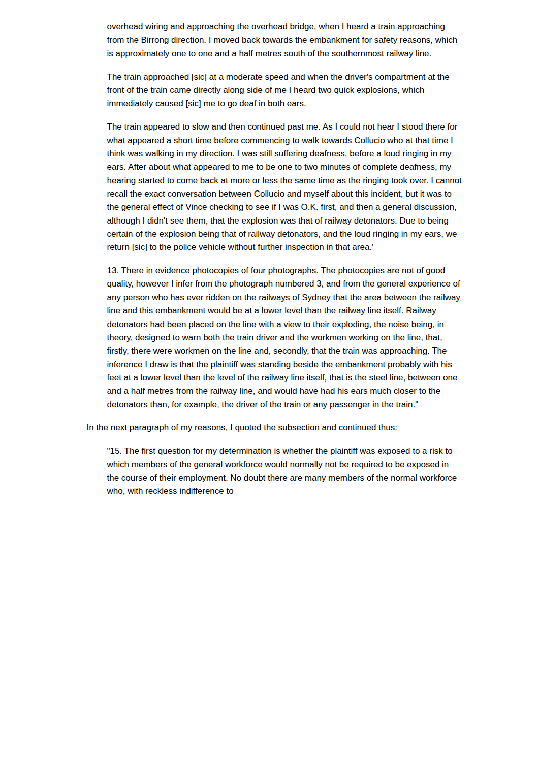overhead wiring and approaching the overhead bridge, when I heard a train approaching from the Birrong direction. I moved back towards the embankment for safety reasons, which is approximately one to one and a half metres south of the southernmost railway line.
The train approached [sic] at a moderate speed and when the driver's compartment at the front of the train came directly along side of me I heard two quick explosions, which immediately caused [sic] me to go deaf in both ears.
The train appeared to slow and then continued past me. As I could not hear I stood there for what appeared a short time before commencing to walk towards Collucio who at that time I think was walking in my direction. I was still suffering deafness, before a loud ringing in my ears. After about what appeared to me to be one to two minutes of complete deafness, my hearing started to come back at more or less the same time as the ringing took over. I cannot recall the exact conversation between Collucio and myself about this incident, but it was to the general effect of Vince checking to see if I was O.K. first, and then a general discussion, although I didn't see them, that the explosion was that of railway detonators. Due to being certain of the explosion being that of railway detonators, and the loud ringing in my ears, we return [sic] to the police vehicle without further inspection in that area.'
13. There in evidence photocopies of four photographs. The photocopies are not of good quality, however I infer from the photograph numbered 3, and from the general experience of any person who has ever ridden on the railways of Sydney that the area between the railway line and this embankment would be at a lower level than the railway line itself. Railway detonators had been placed on the line with a view to their exploding, the noise being, in theory, designed to warn both the train driver and the workmen working on the line, that, firstly, there were workmen on the line and, secondly, that the train was approaching. The inference I draw is that the plaintiff was standing beside the embankment probably with his feet at a lower level than the level of the railway line itself, that is the steel line, between one and a half metres from the railway line, and would have had his ears much closer to the detonators than, for example, the driver of the train or any passenger in the train."
In the next paragraph of my reasons, I quoted the subsection and continued thus:
"15. The first question for my determination is whether the plaintiff was exposed to a risk to which members of the general workforce would normally not be required to be exposed in the course of their employment. No doubt there are many members of the normal workforce who, with reckless indifference to